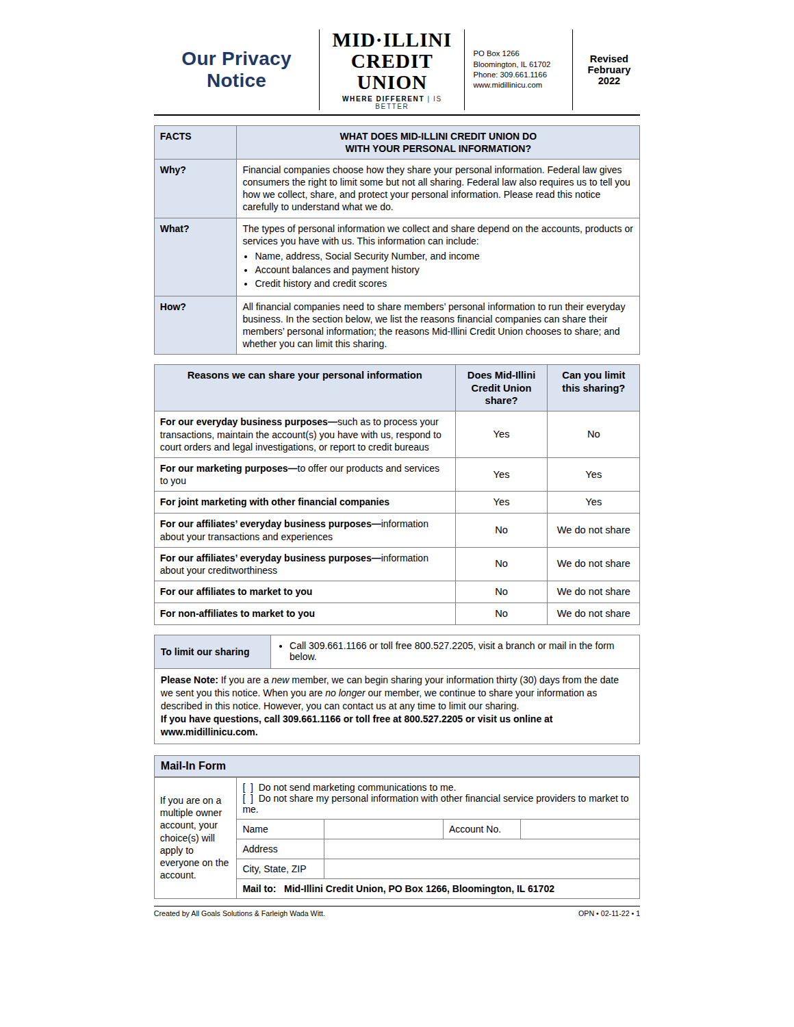Our Privacy Notice
MID·ILLINI
CREDIT UNION
WHERE DIFFERENT | IS BETTER
PO Box 1266
Bloomington, IL 61702
Phone: 309.661.1166
www.midillinicu.com
Revised
February 2022
| FACTS | WHAT DOES MID-ILLINI CREDIT UNION DO WITH YOUR PERSONAL INFORMATION? |
| Why? | Financial companies choose how they share your personal information. Federal law gives consumers the right to limit some but not all sharing. Federal law also requires us to tell you how we collect, share, and protect your personal information. Please read this notice carefully to understand what we do. |
| What? | The types of personal information we collect and share depend on the accounts, products or services you have with us. This information can include: Name, address, Social Security Number, and income Account balances and payment history Credit history and credit scores |
| How? | All financial companies need to share members’ personal information to run their everyday business. In the section below, we list the reasons financial companies can share their members’ personal information; the reasons Mid-Illini Credit Union chooses to share; and whether you can limit this sharing. |
| Reasons we can share your personal information | Does Mid-Illini Credit Union share? | Can you limit this sharing? |
| --- | --- | --- |
| For our everyday business purposes— such as to process your transactions, maintain the account(s) you have with us, respond to court orders and legal investigations, or report to credit bureaus | Yes | No |
| For our marketing purposes— to offer our products and services to you | Yes | Yes |
| For joint marketing with other financial companies | Yes | Yes |
| For our affiliates’ everyday business purposes— information about your transactions and experiences | No | We do not share |
| For our affiliates’ everyday business purposes— information about your creditworthiness | No | We do not share |
| For our affiliates to market to you | No | We do not share |
| For non-affiliates to market to you | No | We do not share |
| To limit our sharing | Call 309.661.1166 or toll free 800.527.2205, visit a branch or mail in the form below. |
Please Note: If you are a new member, we can begin sharing your information thirty (30) days from the date we sent you this notice. When you are no longer our member, we continue to share your information as described in this notice. However, you can contact us at any time to limit our sharing.
If you have questions, call 309.661.1166 or toll free at 800.527.2205 or visit us online at www.midillinicu.com.
Mail-In Form
| If you are on a multiple owner account, your choice(s) will apply to everyone on the account. | [ ] Do not send marketing communications to me. [ ] Do not share my personal information with other financial service providers to market to me. |
| Name | | Account No. | |
| Address | |
| City, State, ZIP | |
| Mail to: Mid-Illini Credit Union, PO Box 1266, Bloomington, IL 61702 |
Created by All Goals Solutions & Farleigh Wada Witt.
OPN • 02-11-22 • 1